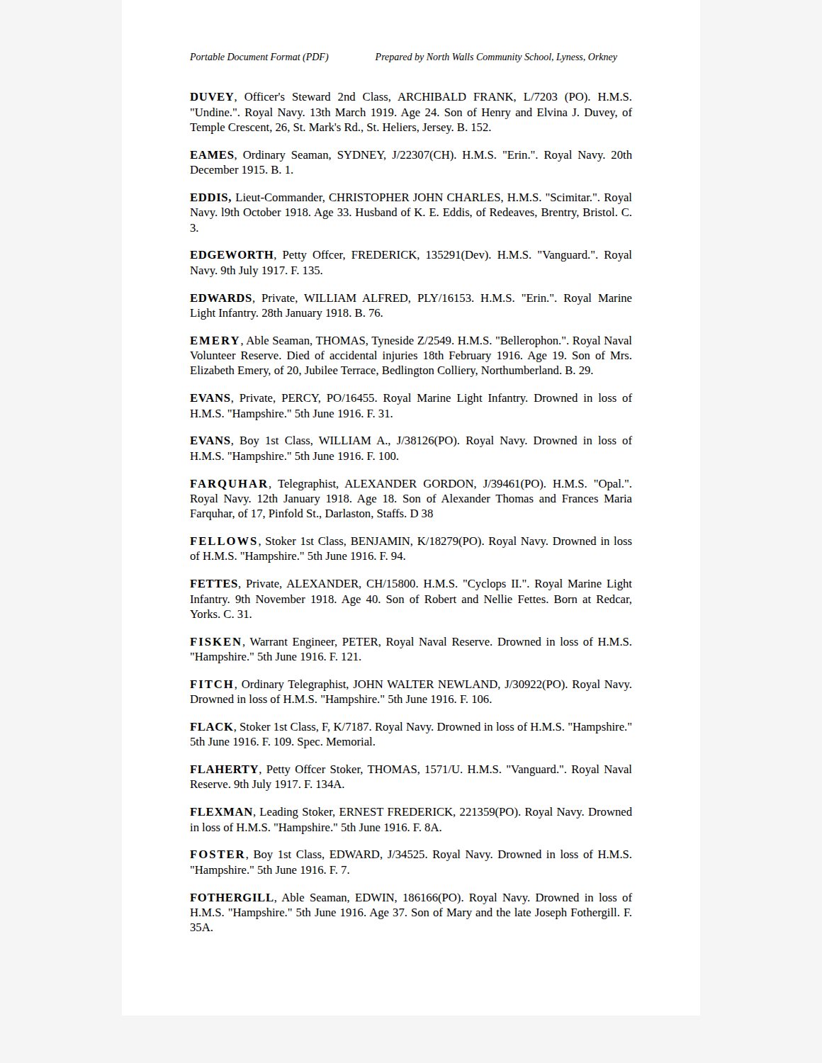Portable Document Format (PDF) Prepared by North Walls Community School, Lyness, Orkney
DUVEY, Officer's Steward 2nd Class, ARCHIBALD FRANK, L/7203 (PO). H.M.S. "Undine.". Royal Navy. 13th March 1919. Age 24. Son of Henry and Elvina J. Duvey, of Temple Crescent, 26, St. Mark's Rd., St. Heliers, Jersey. B. 152.
EAMES, Ordinary Seaman, SYDNEY, J/22307(CH). H.M.S. "Erin.". Royal Navy. 20th December 1915. B. 1.
EDDIS, Lieut-Commander, CHRISTOPHER JOHN CHARLES, H.M.S. "Scimitar.". Royal Navy. l9th October 1918. Age 33. Husband of K. E. Eddis, of Redeaves, Brentry, Bristol. C. 3.
EDGEWORTH, Petty Offcer, FREDERICK, 135291(Dev). H.M.S. "Vanguard.". Royal Navy. 9th July 1917. F. 135.
EDWARDS, Private, WILLIAM ALFRED, PLY/16153. H.M.S. "Erin.". Royal Marine Light Infantry. 28th January 1918. B. 76.
EMERY, Able Seaman, THOMAS, Tyneside Z/2549. H.M.S. "Bellerophon.". Royal Naval Volunteer Reserve. Died of accidental injuries 18th February 1916. Age 19. Son of Mrs. Elizabeth Emery, of 20, Jubilee Terrace, Bedlington Colliery, Northumberland. B. 29.
EVANS, Private, PERCY, PO/16455. Royal Marine Light Infantry. Drowned in loss of H.M.S. "Hampshire." 5th June 1916. F. 31.
EVANS, Boy 1st Class, WILLIAM A., J/38126(PO). Royal Navy. Drowned in loss of H.M.S. "Hampshire." 5th June 1916. F. 100.
FARQUHAR, Telegraphist, ALEXANDER GORDON, J/39461(PO). H.M.S. "Opal.". Royal Navy. 12th January 1918. Age 18. Son of Alexander Thomas and Frances Maria Farquhar, of 17, Pinfold St., Darlaston, Staffs. D 38
FELLOWS, Stoker 1st Class, BENJAMIN, K/18279(PO). Royal Navy. Drowned in loss of H.M.S. "Hampshire." 5th June 1916. F. 94.
FETTES, Private, ALEXANDER, CH/15800. H.M.S. "Cyclops II.". Royal Marine Light Infantry. 9th November 1918. Age 40. Son of Robert and Nellie Fettes. Born at Redcar, Yorks. C. 31.
FISKEN, Warrant Engineer, PETER, Royal Naval Reserve. Drowned in loss of H.M.S. "Hampshire." 5th June 1916. F. 121.
FITCH, Ordinary Telegraphist, JOHN WALTER NEWLAND, J/30922(PO). Royal Navy. Drowned in loss of H.M.S. "Hampshire." 5th June 1916. F. 106.
FLACK, Stoker 1st Class, F, K/7187. Royal Navy. Drowned in loss of H.M.S. "Hampshire." 5th June 1916. F. 109. Spec. Memorial.
FLAHERTY, Petty Offcer Stoker, THOMAS, 1571/U. H.M.S. "Vanguard.". Royal Naval Reserve. 9th July 1917. F. 134A.
FLEXMAN, Leading Stoker, ERNEST FREDERICK, 221359(PO). Royal Navy. Drowned in loss of H.M.S. "Hampshire." 5th June 1916. F. 8A.
FOSTER, Boy 1st Class, EDWARD, J/34525. Royal Navy. Drowned in loss of H.M.S. "Hampshire." 5th June 1916. F. 7.
FOTHERGILL, Able Seaman, EDWIN, 186166(PO). Royal Navy. Drowned in loss of H.M.S. "Hampshire." 5th June 1916. Age 37. Son of Mary and the late Joseph Fothergill. F. 35A.